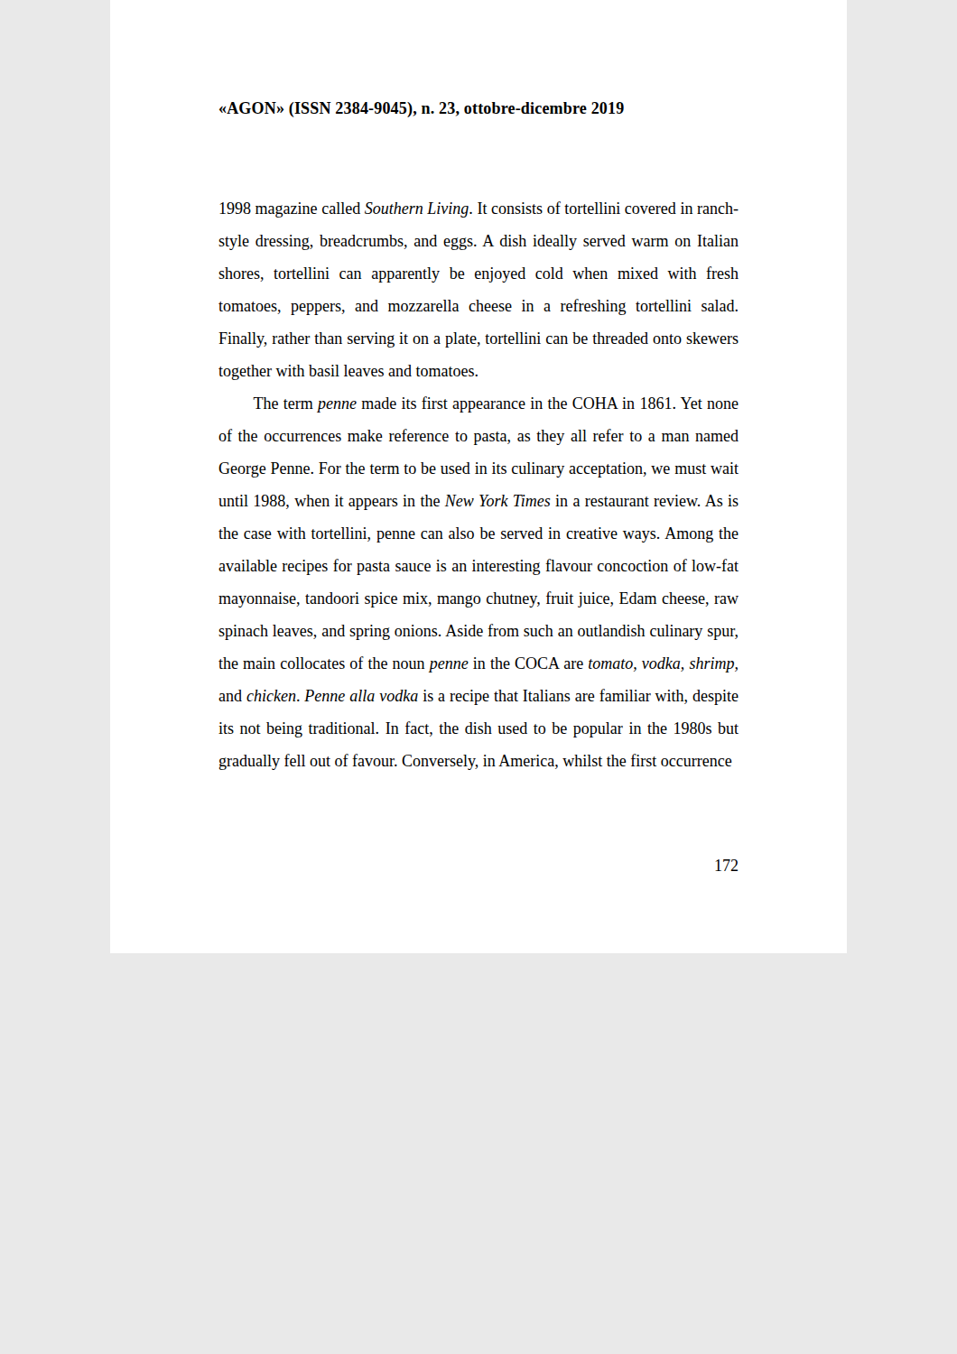«AGON» (ISSN 2384-9045), n. 23, ottobre-dicembre 2019
1998 magazine called Southern Living. It consists of tortellini covered in ranch-style dressing, breadcrumbs, and eggs. A dish ideally served warm on Italian shores, tortellini can apparently be enjoyed cold when mixed with fresh tomatoes, peppers, and mozzarella cheese in a refreshing tortellini salad. Finally, rather than serving it on a plate, tortellini can be threaded onto skewers together with basil leaves and tomatoes.
The term penne made its first appearance in the COHA in 1861. Yet none of the occurrences make reference to pasta, as they all refer to a man named George Penne. For the term to be used in its culinary acceptation, we must wait until 1988, when it appears in the New York Times in a restaurant review. As is the case with tortellini, penne can also be served in creative ways. Among the available recipes for pasta sauce is an interesting flavour concoction of low-fat mayonnaise, tandoori spice mix, mango chutney, fruit juice, Edam cheese, raw spinach leaves, and spring onions. Aside from such an outlandish culinary spur, the main collocates of the noun penne in the COCA are tomato, vodka, shrimp, and chicken. Penne alla vodka is a recipe that Italians are familiar with, despite its not being traditional. In fact, the dish used to be popular in the 1980s but gradually fell out of favour. Conversely, in America, whilst the first occurrence
172